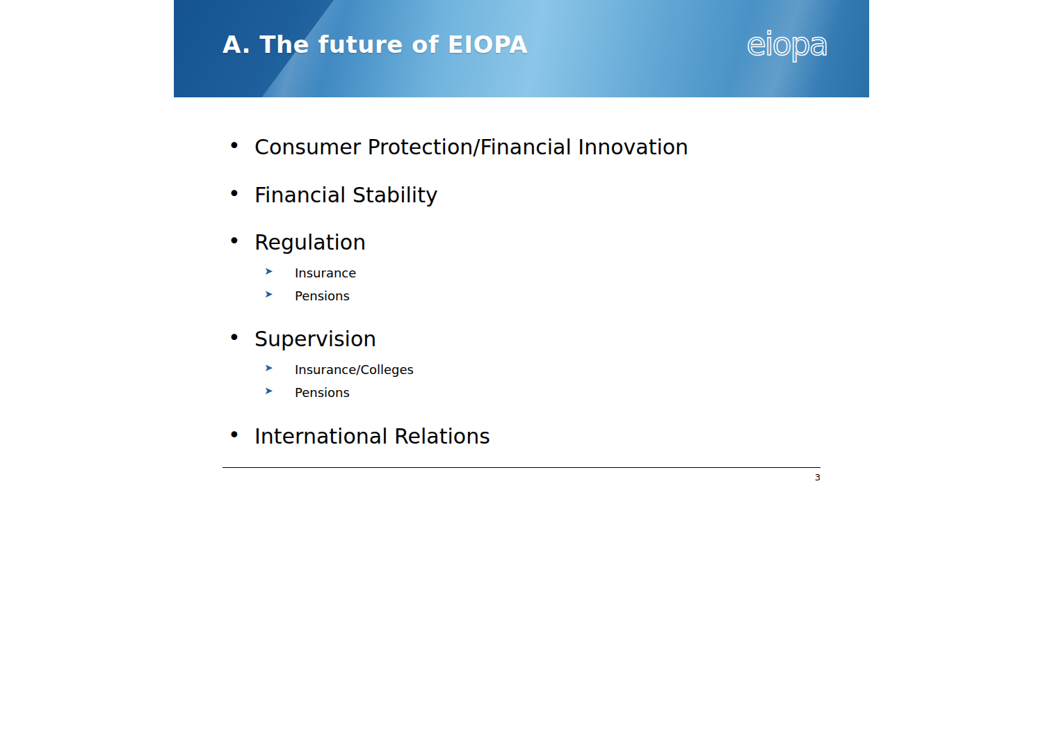A. The future of EIOPA
eiopa
Consumer Protection/Financial Innovation
Financial Stability
Regulation
Insurance
Pensions
Supervision
Insurance/Colleges
Pensions
International Relations
3